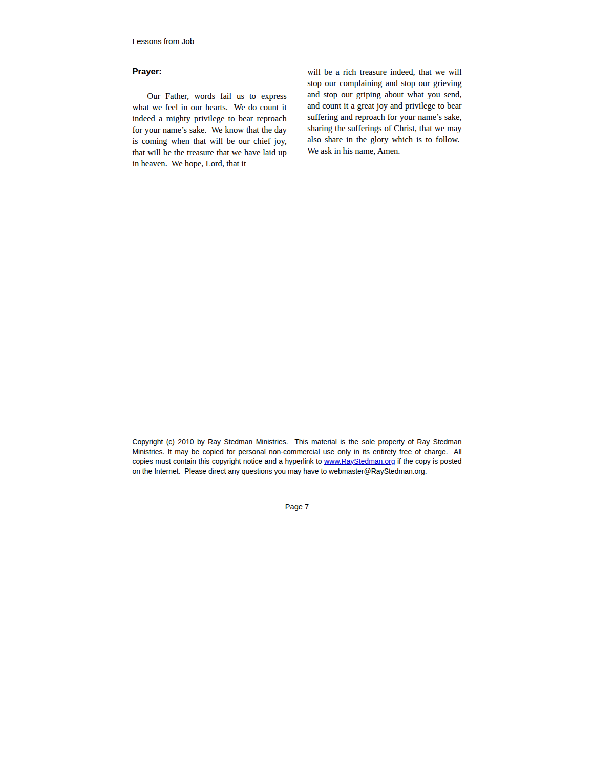Lessons from Job
Prayer:
Our Father, words fail us to express what we feel in our hearts. We do count it indeed a mighty privilege to bear reproach for your name’s sake. We know that the day is coming when that will be our chief joy, that will be the treasure that we have laid up in heaven. We hope, Lord, that it
will be a rich treasure indeed, that we will stop our complaining and stop our grieving and stop our griping about what you send, and count it a great joy and privilege to bear suffering and reproach for your name’s sake, sharing the sufferings of Christ, that we may also share in the glory which is to follow. We ask in his name, Amen.
Copyright (c) 2010 by Ray Stedman Ministries. This material is the sole property of Ray Stedman Ministries. It may be copied for personal non-commercial use only in its entirety free of charge. All copies must contain this copyright notice and a hyperlink to www.RayStedman.org if the copy is posted on the Internet. Please direct any questions you may have to webmaster@RayStedman.org.
Page 7